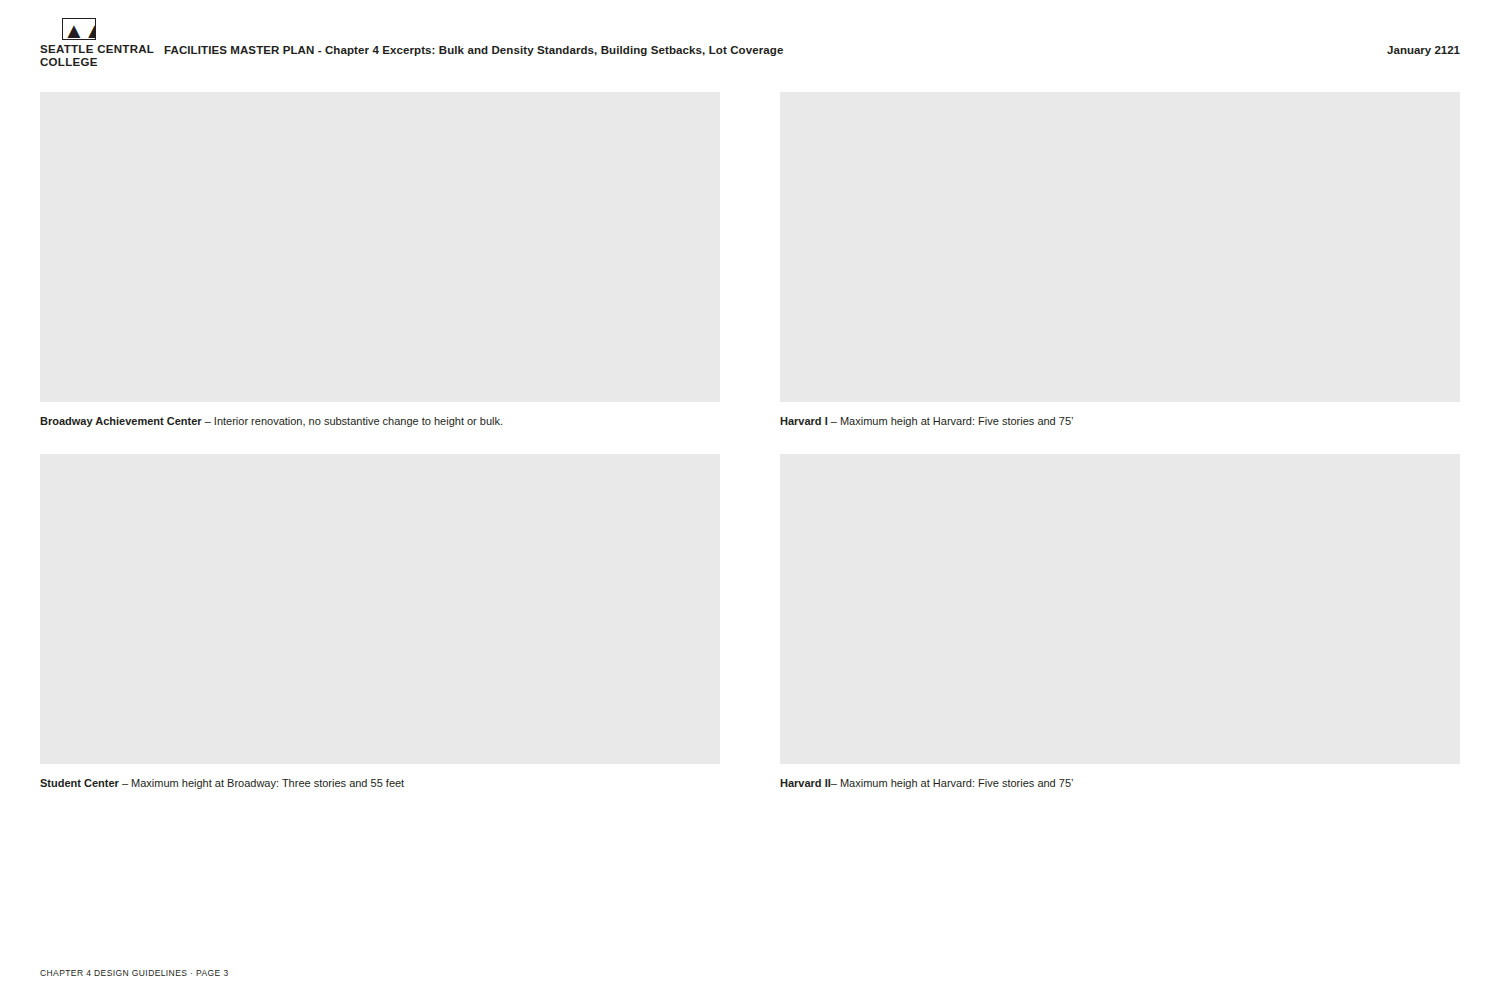▲▲▲
SEATTLE CENTRAL
COLLEGE
FACILITIES MASTER PLAN - Chapter 4 Excerpts: Bulk and Density Standards, Building Setbacks, Lot Coverage
January 2121
Broadway Achievement Center – Interior renovation, no substantive change to height or bulk.
Harvard I – Maximum heigh at Harvard: Five stories and 75’
Student Center – Maximum height at Broadway: Three stories and 55 feet
Harvard II– Maximum heigh at Harvard: Five stories and 75’
CHAPTER 4 DESIGN GUIDELINES · PAGE 3